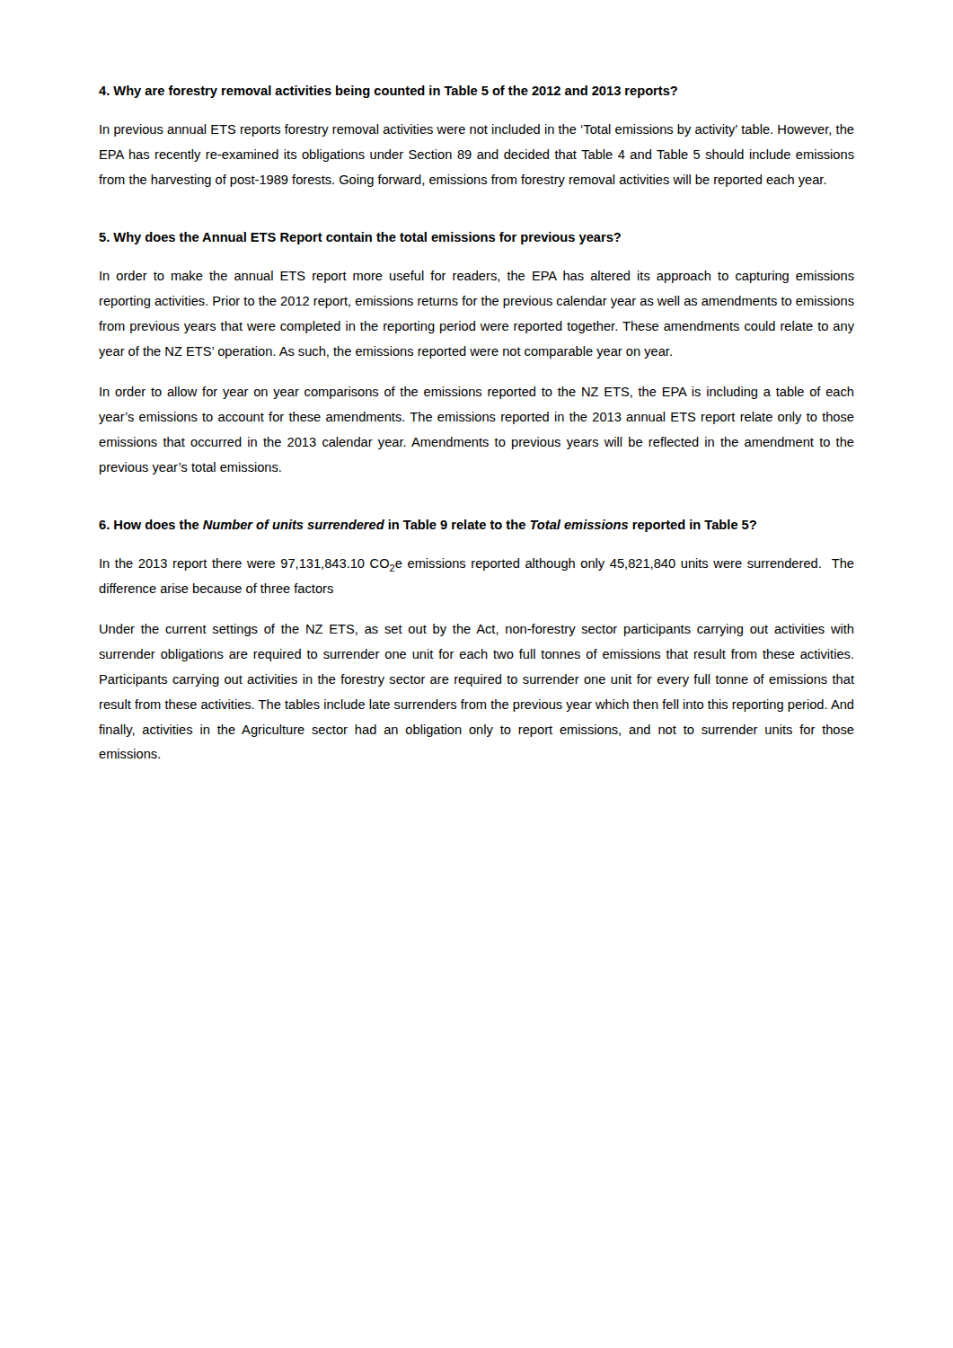4. Why are forestry removal activities being counted in Table 5 of the 2012 and 2013 reports?
In previous annual ETS reports forestry removal activities were not included in the ‘Total emissions by activity’ table. However, the EPA has recently re-examined its obligations under Section 89 and decided that Table 4 and Table 5 should include emissions from the harvesting of post-1989 forests. Going forward, emissions from forestry removal activities will be reported each year.
5. Why does the Annual ETS Report contain the total emissions for previous years?
In order to make the annual ETS report more useful for readers, the EPA has altered its approach to capturing emissions reporting activities. Prior to the 2012 report, emissions returns for the previous calendar year as well as amendments to emissions from previous years that were completed in the reporting period were reported together. These amendments could relate to any year of the NZ ETS’ operation. As such, the emissions reported were not comparable year on year.
In order to allow for year on year comparisons of the emissions reported to the NZ ETS, the EPA is including a table of each year’s emissions to account for these amendments. The emissions reported in the 2013 annual ETS report relate only to those emissions that occurred in the 2013 calendar year. Amendments to previous years will be reflected in the amendment to the previous year’s total emissions.
6. How does the Number of units surrendered in Table 9 relate to the Total emissions reported in Table 5?
In the 2013 report there were 97,131,843.10 CO2e emissions reported although only 45,821,840 units were surrendered. The difference arise because of three factors
Under the current settings of the NZ ETS, as set out by the Act, non-forestry sector participants carrying out activities with surrender obligations are required to surrender one unit for each two full tonnes of emissions that result from these activities. Participants carrying out activities in the forestry sector are required to surrender one unit for every full tonne of emissions that result from these activities. The tables include late surrenders from the previous year which then fell into this reporting period. And finally, activities in the Agriculture sector had an obligation only to report emissions, and not to surrender units for those emissions.